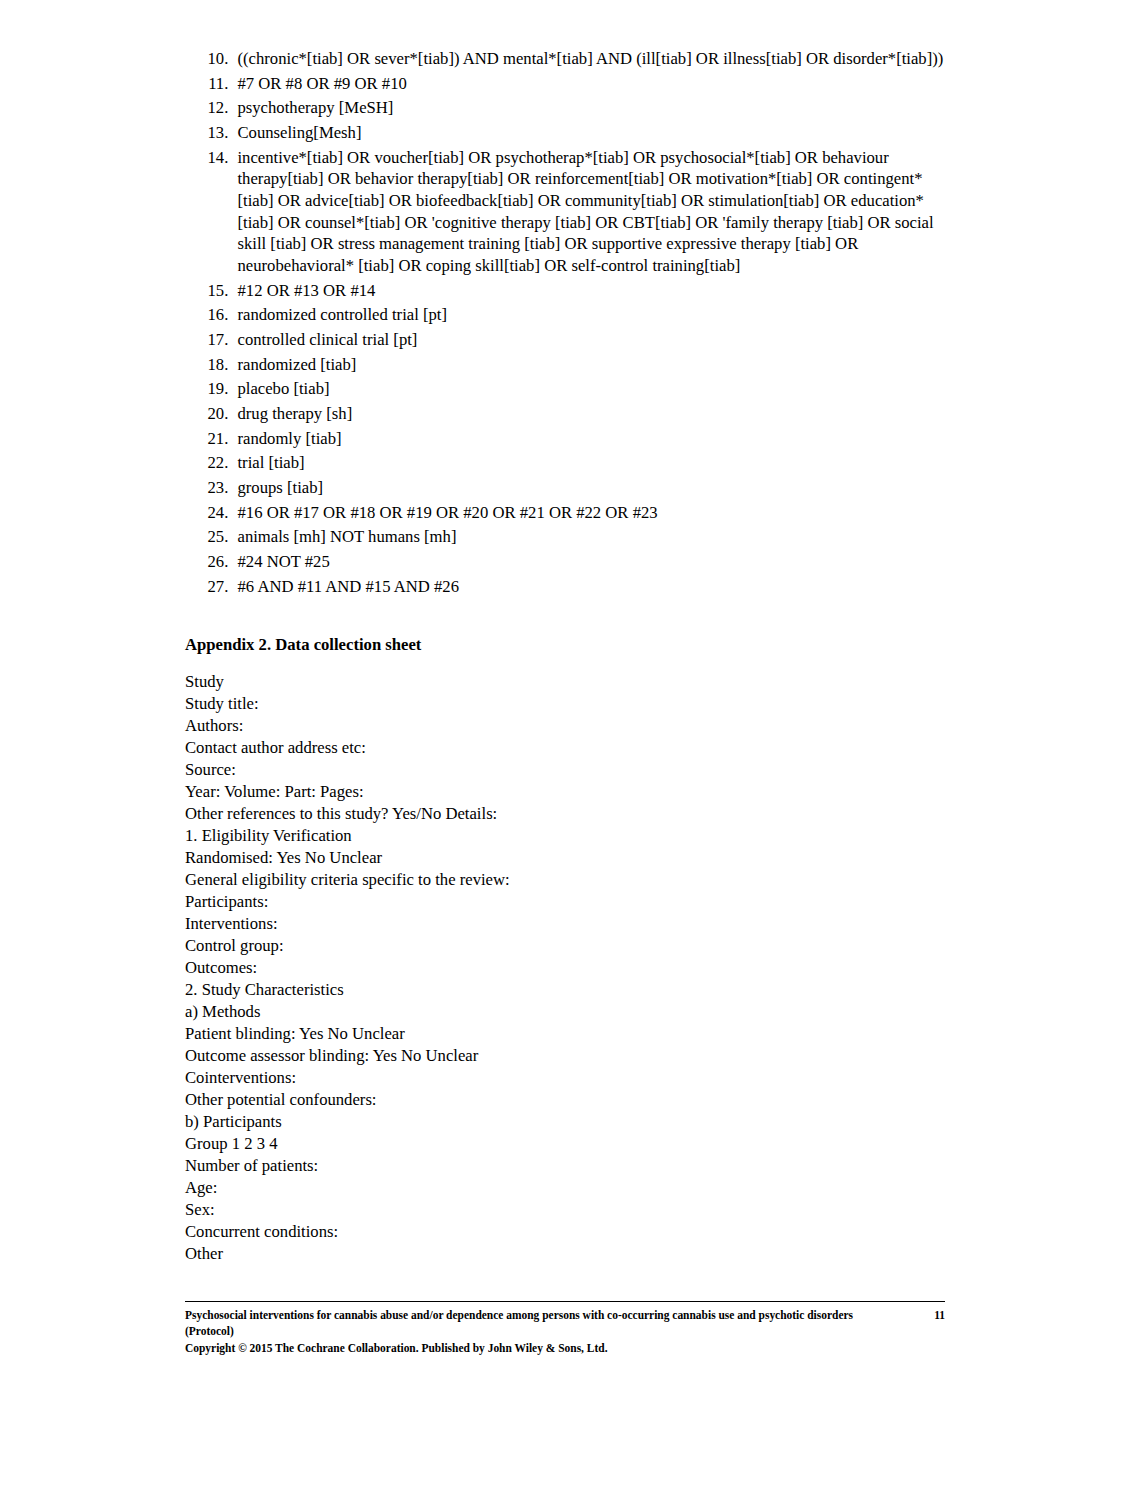10.((chronic*[tiab] OR sever*[tiab]) AND mental*[tiab] AND (ill[tiab] OR illness[tiab] OR disorder*[tiab]))
11.#7 OR #8 OR #9 OR #10
12. psychotherapy [MeSH]
13. Counseling[Mesh]
14. incentive*[tiab] OR voucher[tiab] OR psychotherap*[tiab] OR psychosocial*[tiab] OR behaviour therapy[tiab] OR behavior therapy[tiab] OR reinforcement[tiab] OR motivation*[tiab] OR contingent*[tiab] OR advice[tiab] OR biofeedback[tiab] OR community[tiab] OR stimulation[tiab] OR education*[tiab] OR counsel*[tiab] OR 'cognitive therapy [tiab] OR CBT[tiab] OR 'family therapy [tiab] OR social skill [tiab] OR stress management training [tiab] OR supportive expressive therapy [tiab] OR neurobehavioral* [tiab] OR coping skill[tiab] OR self-control training[tiab]
15.#12 OR #13 OR #14
16. randomized controlled trial [pt]
17. controlled clinical trial [pt]
18. randomized [tiab]
19. placebo [tiab]
20. drug therapy [sh]
21. randomly [tiab]
22. trial [tiab]
23. groups [tiab]
24.#16 OR #17 OR #18 OR #19 OR #20 OR #21 OR #22 OR #23
25. animals [mh] NOT humans [mh]
26.#24 NOT #25
27.#6 AND #11 AND #15 AND #26
Appendix 2. Data collection sheet
Study
Study title:
Authors:
Contact author address etc:
Source:
Year: Volume: Part: Pages:
Other references to this study? Yes/No Details:
1. Eligibility Verification
Randomised: Yes No Unclear
General eligibility criteria specific to the review:
Participants:
Interventions:
Control group:
Outcomes:
2. Study Characteristics
a) Methods
Patient blinding: Yes No Unclear
Outcome assessor blinding: Yes No Unclear
Cointerventions:
Other potential confounders:
b) Participants
Group 1 2 3 4
Number of patients:
Age:
Sex:
Concurrent conditions:
Other
Psychosocial interventions for cannabis abuse and/or dependence among persons with co-occurring cannabis use and psychotic disorders 11
(Protocol)
Copyright © 2015 The Cochrane Collaboration. Published by John Wiley & Sons, Ltd.